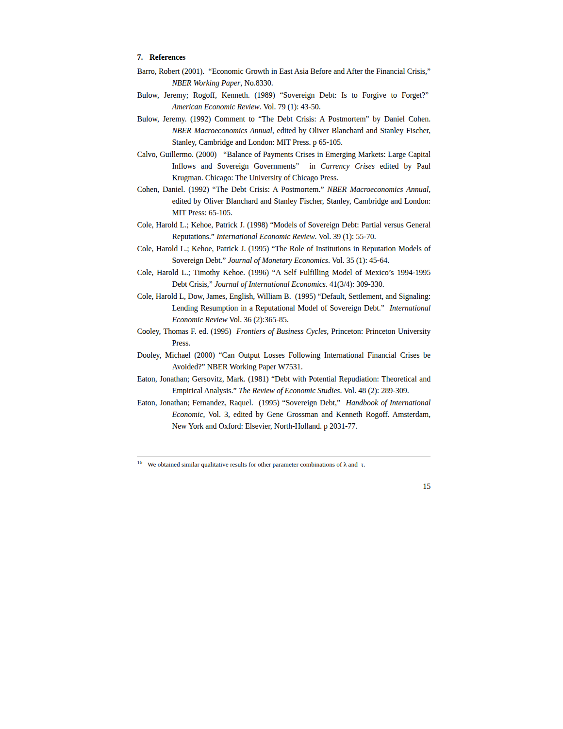7. References
Barro, Robert (2001). “Economic Growth in East Asia Before and After the Financial Crisis,” NBER Working Paper, No.8330.
Bulow, Jeremy; Rogoff, Kenneth. (1989) “Sovereign Debt: Is to Forgive to Forget?” American Economic Review. Vol. 79 (1): 43-50.
Bulow, Jeremy. (1992) Comment to “The Debt Crisis: A Postmortem” by Daniel Cohen. NBER Macroeconomics Annual, edited by Oliver Blanchard and Stanley Fischer, Stanley, Cambridge and London: MIT Press. p 65-105.
Calvo, Guillermo. (2000) “Balance of Payments Crises in Emerging Markets: Large Capital Inflows and Sovereign Governments” in Currency Crises edited by Paul Krugman. Chicago: The University of Chicago Press.
Cohen, Daniel. (1992) “The Debt Crisis: A Postmortem.” NBER Macroeconomics Annual, edited by Oliver Blanchard and Stanley Fischer, Stanley, Cambridge and London: MIT Press: 65-105.
Cole, Harold L.; Kehoe, Patrick J. (1998) “Models of Sovereign Debt: Partial versus General Reputations.” International Economic Review. Vol. 39 (1): 55-70.
Cole, Harold L.; Kehoe, Patrick J. (1995) “The Role of Institutions in Reputation Models of Sovereign Debt.” Journal of Monetary Economics. Vol. 35 (1): 45-64.
Cole, Harold L.; Timothy Kehoe. (1996) “A Self Fulfilling Model of Mexico’s 1994-1995 Debt Crisis,” Journal of International Economics. 41(3/4): 309-330.
Cole, Harold L, Dow, James, English, William B. (1995) “Default, Settlement, and Signaling: Lending Resumption in a Reputational Model of Sovereign Debt.” International Economic Review Vol. 36 (2):365-85.
Cooley, Thomas F. ed. (1995) Frontiers of Business Cycles, Princeton: Princeton University Press.
Dooley, Michael (2000) “Can Output Losses Following International Financial Crises be Avoided?” NBER Working Paper W7531.
Eaton, Jonathan; Gersovitz, Mark. (1981) “Debt with Potential Repudiation: Theoretical and Empirical Analysis.” The Review of Economic Studies. Vol. 48 (2): 289-309.
Eaton, Jonathan; Fernandez, Raquel. (1995) “Sovereign Debt,” Handbook of International Economic, Vol. 3, edited by Gene Grossman and Kenneth Rogoff. Amsterdam, New York and Oxford: Elsevier, North-Holland. p 2031-77.
16 We obtained similar qualitative results for other parameter combinations of λ and τ.
15